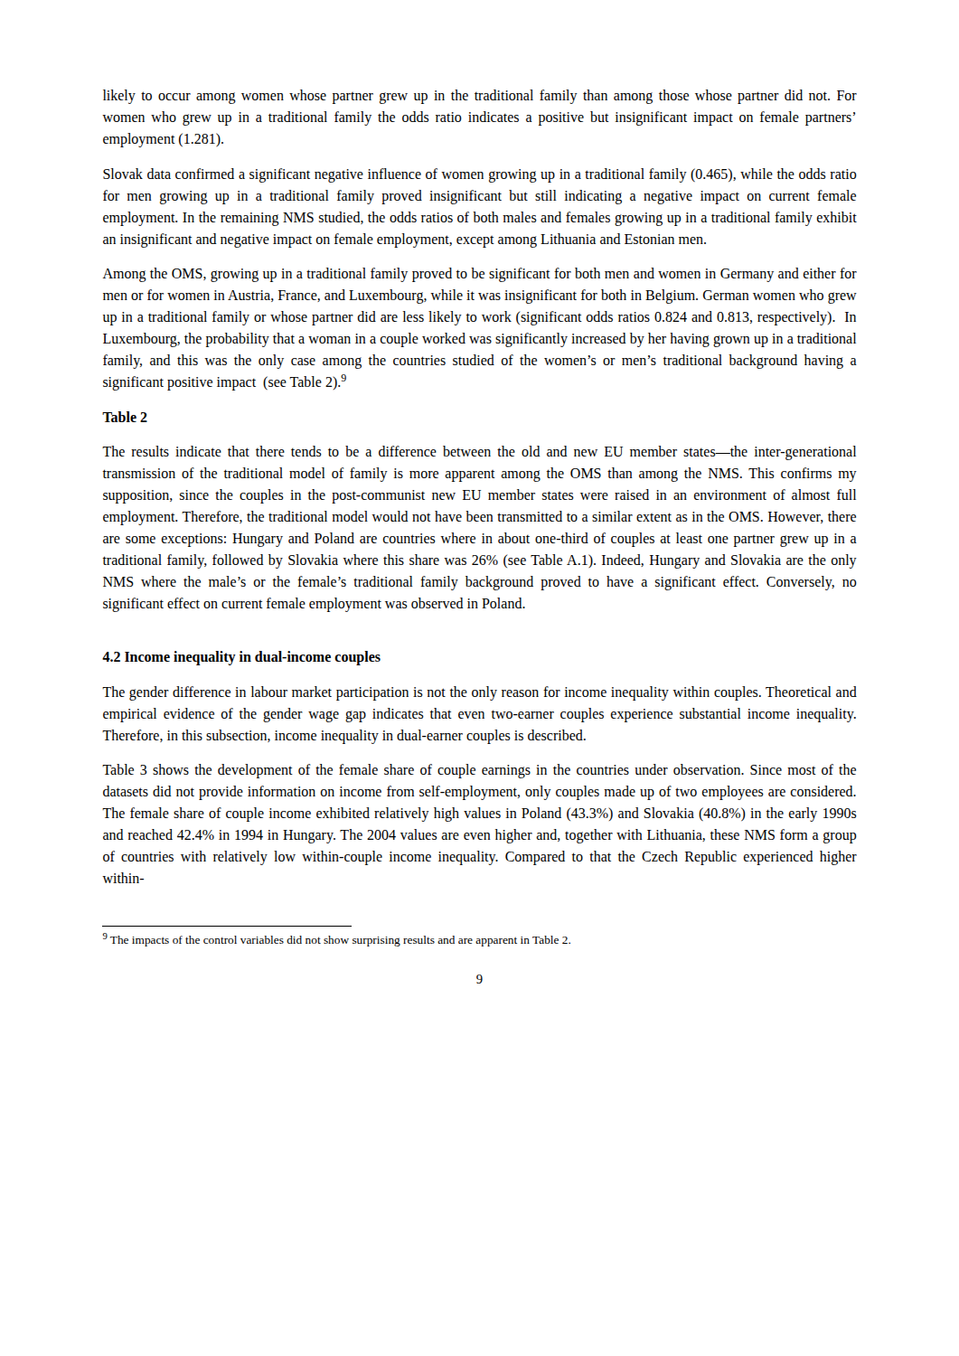likely to occur among women whose partner grew up in the traditional family than among those whose partner did not. For women who grew up in a traditional family the odds ratio indicates a positive but insignificant impact on female partners’ employment (1.281).
Slovak data confirmed a significant negative influence of women growing up in a traditional family (0.465), while the odds ratio for men growing up in a traditional family proved insignificant but still indicating a negative impact on current female employment. In the remaining NMS studied, the odds ratios of both males and females growing up in a traditional family exhibit an insignificant and negative impact on female employment, except among Lithuania and Estonian men.
Among the OMS, growing up in a traditional family proved to be significant for both men and women in Germany and either for men or for women in Austria, France, and Luxembourg, while it was insignificant for both in Belgium. German women who grew up in a traditional family or whose partner did are less likely to work (significant odds ratios 0.824 and 0.813, respectively). In Luxembourg, the probability that a woman in a couple worked was significantly increased by her having grown up in a traditional family, and this was the only case among the countries studied of the women’s or men’s traditional background having a significant positive impact (see Table 2).9
Table 2
The results indicate that there tends to be a difference between the old and new EU member states—the inter-generational transmission of the traditional model of family is more apparent among the OMS than among the NMS. This confirms my supposition, since the couples in the post-communist new EU member states were raised in an environment of almost full employment. Therefore, the traditional model would not have been transmitted to a similar extent as in the OMS. However, there are some exceptions: Hungary and Poland are countries where in about one-third of couples at least one partner grew up in a traditional family, followed by Slovakia where this share was 26% (see Table A.1). Indeed, Hungary and Slovakia are the only NMS where the male’s or the female’s traditional family background proved to have a significant effect. Conversely, no significant effect on current female employment was observed in Poland.
4.2 Income inequality in dual-income couples
The gender difference in labour market participation is not the only reason for income inequality within couples. Theoretical and empirical evidence of the gender wage gap indicates that even two-earner couples experience substantial income inequality. Therefore, in this subsection, income inequality in dual-earner couples is described.
Table 3 shows the development of the female share of couple earnings in the countries under observation. Since most of the datasets did not provide information on income from self-employment, only couples made up of two employees are considered. The female share of couple income exhibited relatively high values in Poland (43.3%) and Slovakia (40.8%) in the early 1990s and reached 42.4% in 1994 in Hungary. The 2004 values are even higher and, together with Lithuania, these NMS form a group of countries with relatively low within-couple income inequality. Compared to that the Czech Republic experienced higher within-
9 The impacts of the control variables did not show surprising results and are apparent in Table 2.
9